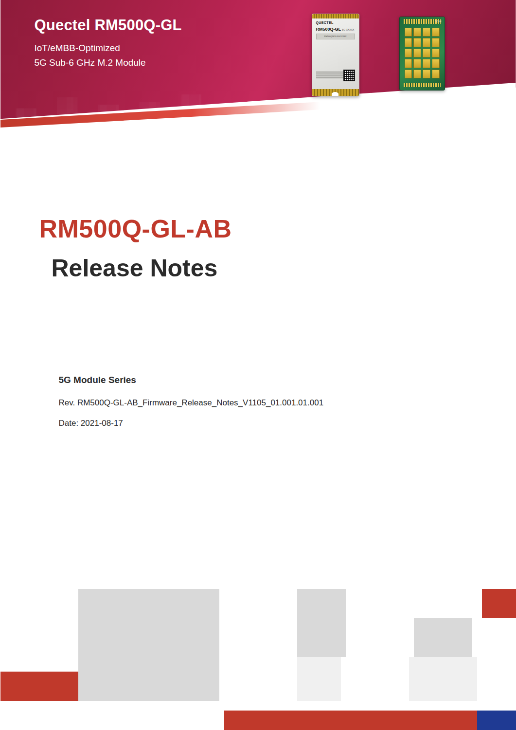Quectel RM500Q-GL
IoT/eMBB-Optimized
5G Sub-6 GHz M.2 Module
QUECTEL
RM500Q-GL 5G-XXXXX
RM500Q5670-5G2-XXXX
5G-M
RM500Q-GL-AB
Release Notes
5G Module Series
Rev. RM500Q-GL-AB_Firmware_Release_Notes_V1105_01.001.01.001
Date: 2021-08-17